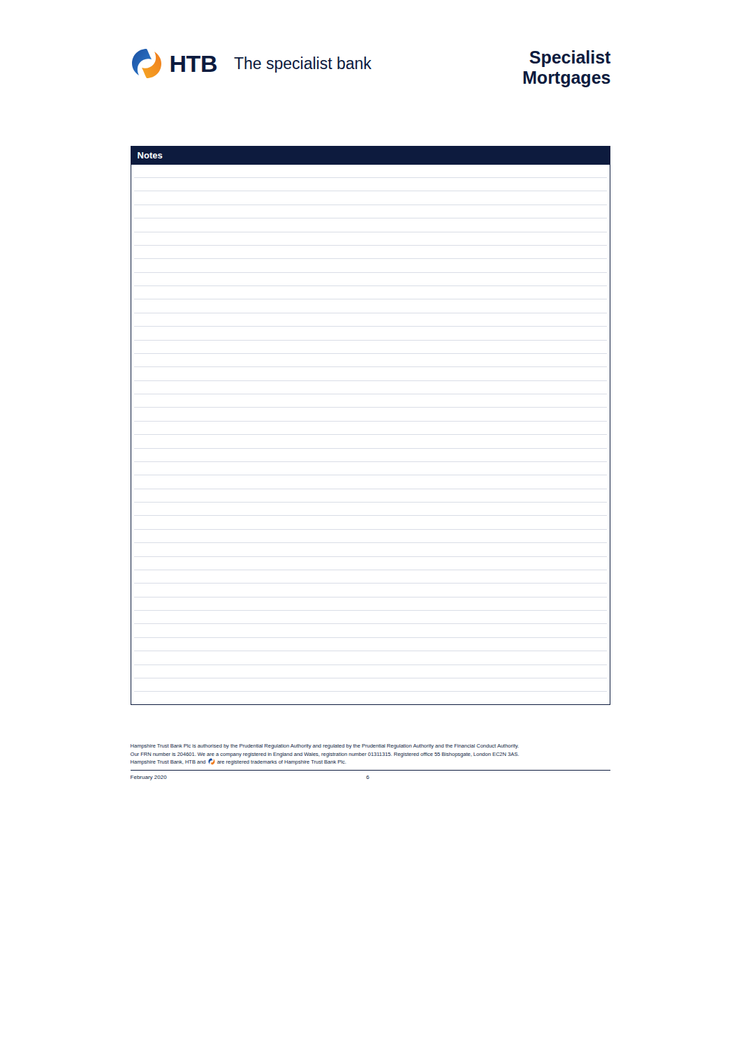HTB
The specialist bank
Specialist
Mortgages
Notes
Hampshire Trust Bank Plc is authorised by the Prudential Regulation Authority and regulated by the Prudential Regulation Authority and the Financial Conduct Authority.
Our FRN number is 204601. We are a company registered in England and Wales, registration number 01311315. Registered office 55 Bishopsgate, London EC2N 3AS.
Hampshire Trust Bank, HTB and are registered trademarks of Hampshire Trust Bank Plc.
February 2020
6